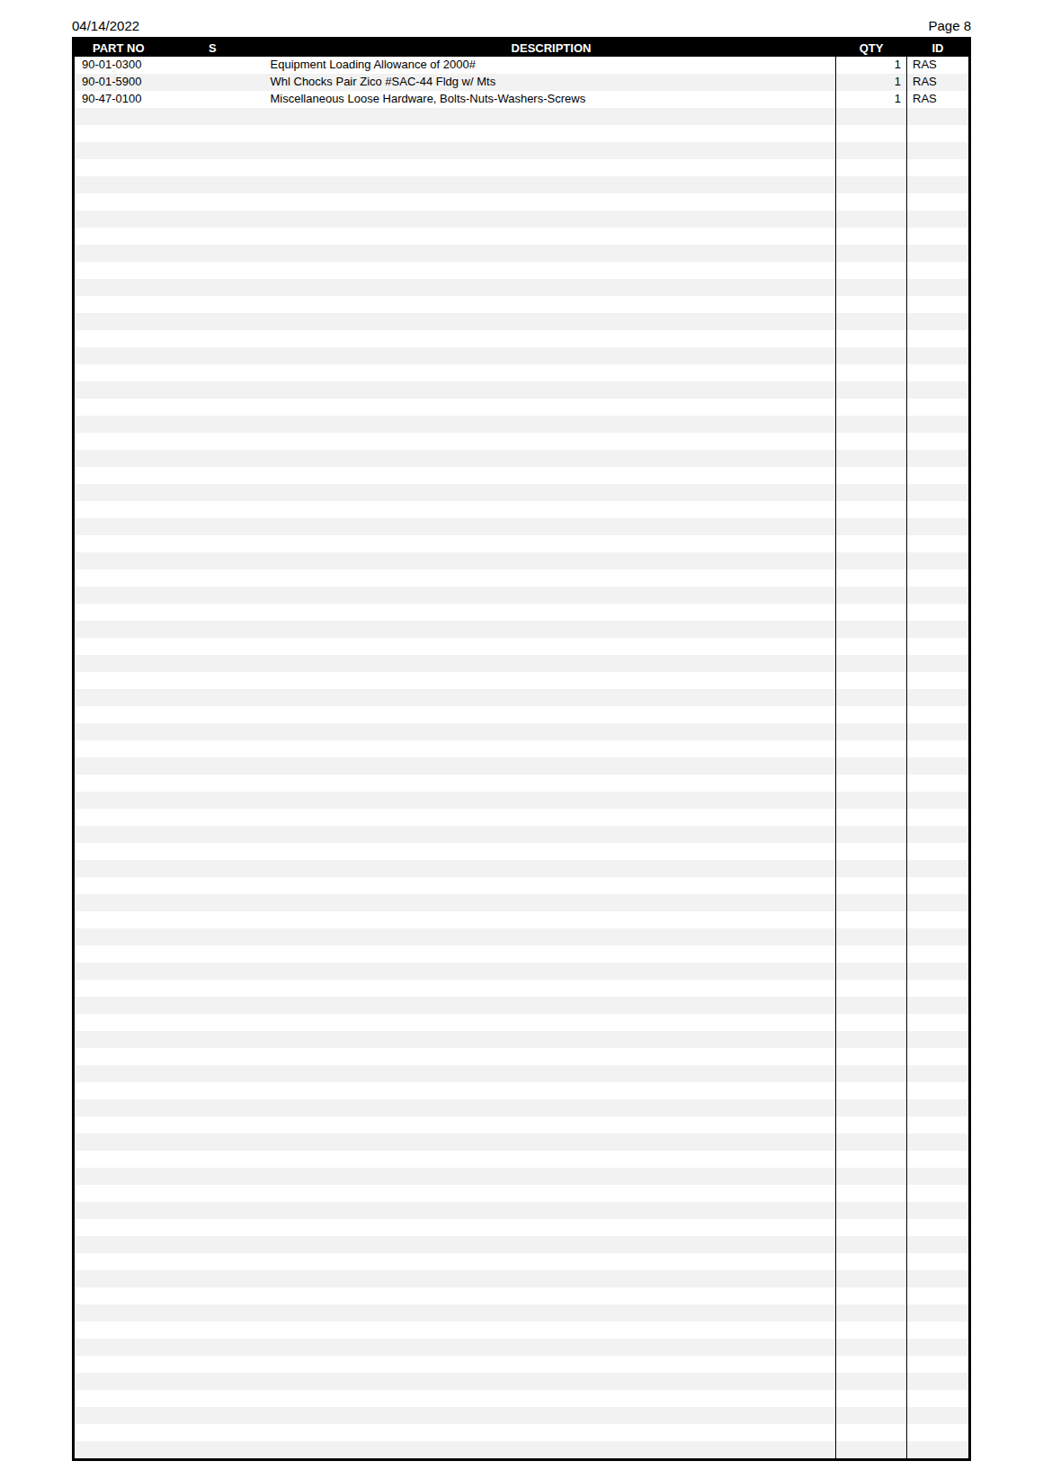04/14/2022 Page 8
| PART NO | S | DESCRIPTION | QTY | ID |
| --- | --- | --- | --- | --- |
| 90-01-0300 | | Equipment Loading Allowance of 2000# | 1 | RAS |
| 90-01-5900 | | Whl Chocks Pair Zico #SAC-44 Fldg w/ Mts | 1 | RAS |
| 90-47-0100 | | Miscellaneous Loose Hardware, Bolts-Nuts-Washers-Screws | 1 | RAS |